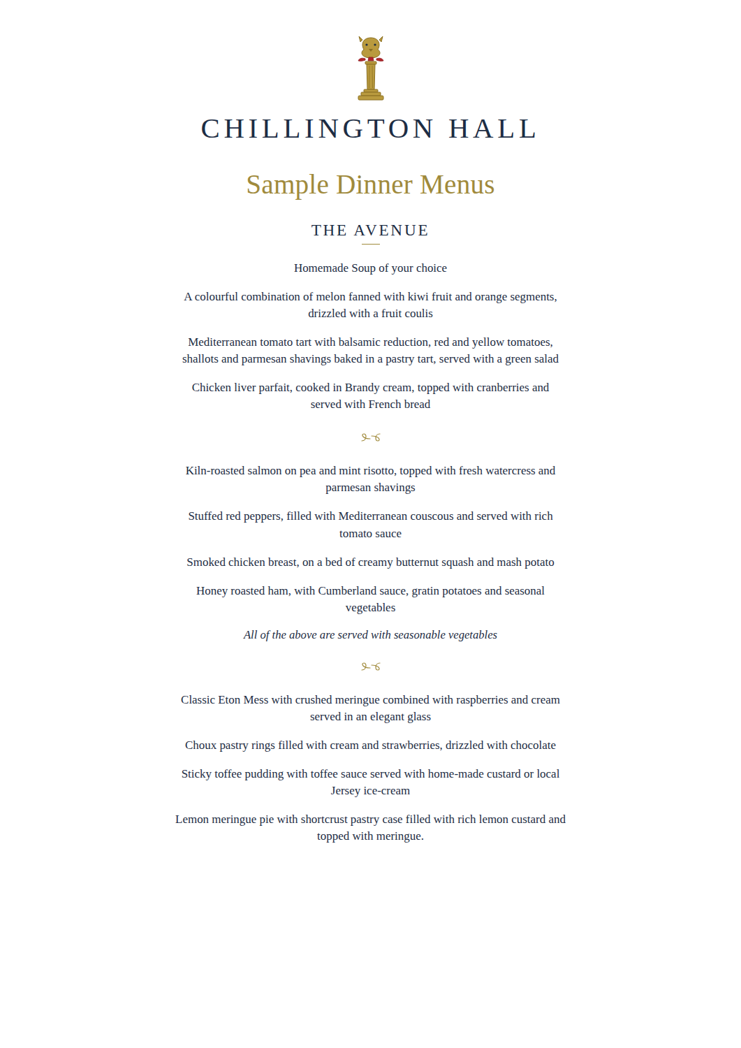Chillington Hall
Sample Dinner Menus
The Avenue
Homemade Soup of your choice
A colourful combination of melon fanned with kiwi fruit and orange segments, drizzled with a fruit coulis
Mediterranean tomato tart with balsamic reduction, red and yellow tomatoes, shallots and parmesan shavings baked in a pastry tart, served with a green salad
Chicken liver parfait, cooked in Brandy cream, topped with cranberries and served with French bread
Kiln-roasted salmon on pea and mint risotto, topped with fresh watercress and parmesan shavings
Stuffed red peppers, filled with Mediterranean couscous and served with rich tomato sauce
Smoked chicken breast, on a bed of creamy butternut squash and mash potato
Honey roasted ham, with Cumberland sauce, gratin potatoes and seasonal vegetables
All of the above are served with seasonable vegetables
Classic Eton Mess with crushed meringue combined with raspberries and cream served in an elegant glass
Choux pastry rings filled with cream and strawberries, drizzled with chocolate
Sticky toffee pudding with toffee sauce served with home-made custard or local Jersey ice-cream
Lemon meringue pie with shortcrust pastry case filled with rich lemon custard and topped with meringue.